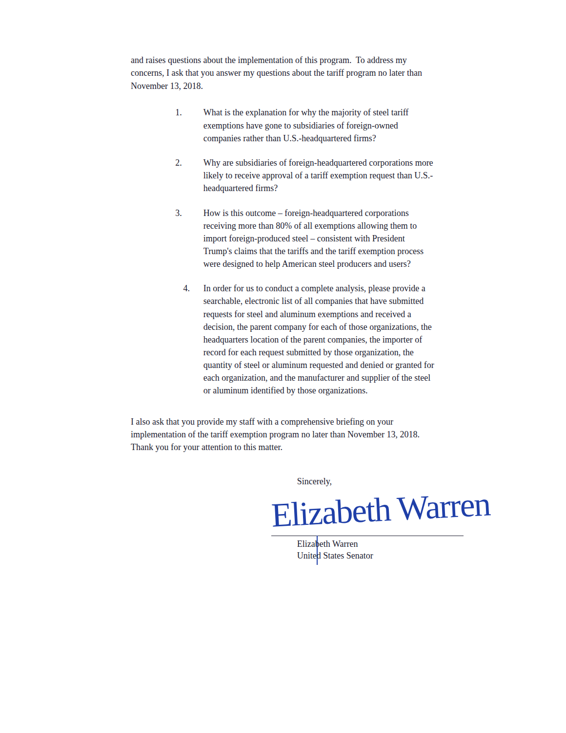and raises questions about the implementation of this program. To address my concerns, I ask that you answer my questions about the tariff program no later than November 13, 2018.
What is the explanation for why the majority of steel tariff exemptions have gone to subsidiaries of foreign-owned companies rather than U.S.-headquartered firms?
Why are subsidiaries of foreign-headquartered corporations more likely to receive approval of a tariff exemption request than U.S.-headquartered firms?
How is this outcome – foreign-headquartered corporations receiving more than 80% of all exemptions allowing them to import foreign-produced steel – consistent with President Trump's claims that the tariffs and the tariff exemption process were designed to help American steel producers and users?
In order for us to conduct a complete analysis, please provide a searchable, electronic list of all companies that have submitted requests for steel and aluminum exemptions and received a decision, the parent company for each of those organizations, the headquarters location of the parent companies, the importer of record for each request submitted by those organization, the quantity of steel or aluminum requested and denied or granted for each organization, and the manufacturer and supplier of the steel or aluminum identified by those organizations.
I also ask that you provide my staff with a comprehensive briefing on your implementation of the tariff exemption program no later than November 13, 2018. Thank you for your attention to this matter.
Sincerely,
Elizabeth Warren
Elizabeth Warren
United States Senator